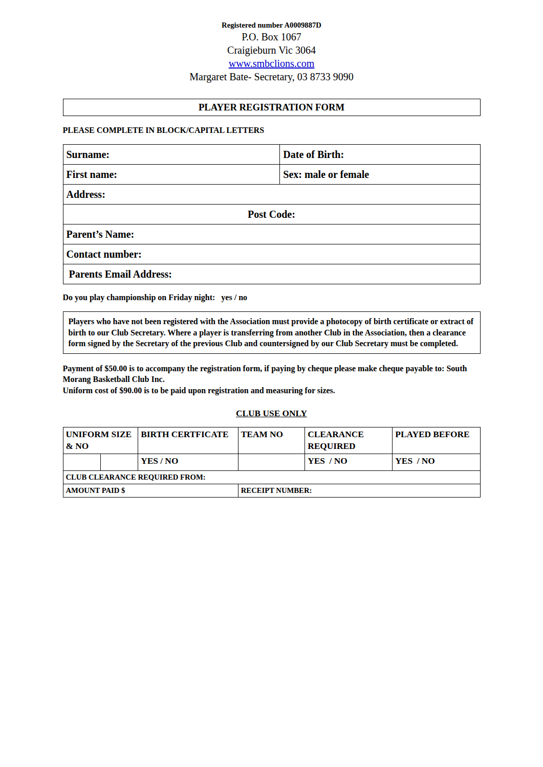Registered number A0009887D
P.O. Box 1067
Craigieburn Vic 3064
www.smbclions.com
Margaret Bate- Secretary, 03 8733 9090
PLAYER REGISTRATION FORM
PLEASE COMPLETE IN BLOCK/CAPITAL LETTERS
| Surname: | Date of Birth: |
| First name: | Sex: male or female |
| Address: |
| Post Code: |
| Parent’s Name: |
| Contact number: |
| Parents Email Address: |
Do you play championship on Friday night: yes / no
Players who have not been registered with the Association must provide a photocopy of birth certificate or extract of birth to our Club Secretary. Where a player is transferring from another Club in the Association, then a clearance form signed by the Secretary of the previous Club and countersigned by our Club Secretary must be completed.
Payment of $50.00 is to accompany the registration form, if paying by cheque please make cheque payable to: South Morang Basketball Club Inc.
Uniform cost of $90.00 is to be paid upon registration and measuring for sizes.
CLUB USE ONLY
| UNIFORM SIZE & NO | BIRTH CERTFICATE | TEAM NO | CLEARANCE REQUIRED | PLAYED BEFORE |
| --- | --- | --- | --- | --- |
| | YES / NO | | YES / NO | YES / NO |
| CLUB CLEARANCE REQUIRED FROM: |
| AMOUNT PAID $ | RECEIPT NUMBER: |